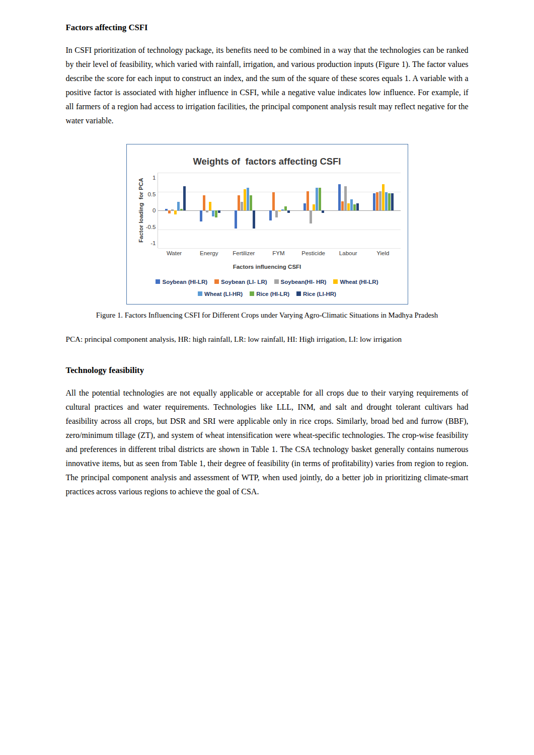Factors affecting CSFI
In CSFI prioritization of technology package, its benefits need to be combined in a way that the technologies can be ranked by their level of feasibility, which varied with rainfall, irrigation, and various production inputs (Figure 1). The factor values describe the score for each input to construct an index, and the sum of the square of these scores equals 1. A variable with a positive factor is associated with higher influence in CSFI, while a negative value indicates low influence. For example, if all farmers of a region had access to irrigation facilities, the principal component analysis result may reflect negative for the water variable.
Weights of factors affecting CSFI
Factor loading for PCA
1
0.5
0
-0.5
-1
Water
Energy
Fertilizer
FYM
Pesticide
Labour
Yield
Factors influencing CSFI
Soybean (HI-LR) Soybean (LI- LR) Soybean(HI- HR) Wheat (HI-LR) Wheat (LI-HR) Rice (HI-LR) Rice (LI-HR)
Figure 1. Factors Influencing CSFI for Different Crops under Varying Agro-Climatic Situations in Madhya Pradesh
PCA: principal component analysis, HR: high rainfall, LR: low rainfall, HI: High irrigation, LI: low irrigation
Technology feasibility
All the potential technologies are not equally applicable or acceptable for all crops due to their varying requirements of cultural practices and water requirements. Technologies like LLL, INM, and salt and drought tolerant cultivars had feasibility across all crops, but DSR and SRI were applicable only in rice crops. Similarly, broad bed and furrow (BBF), zero/minimum tillage (ZT), and system of wheat intensification were wheat-specific technologies. The crop-wise feasibility and preferences in different tribal districts are shown in Table 1. The CSA technology basket generally contains numerous innovative items, but as seen from Table 1, their degree of feasibility (in terms of profitability) varies from region to region. The principal component analysis and assessment of WTP, when used jointly, do a better job in prioritizing climate-smart practices across various regions to achieve the goal of CSA.